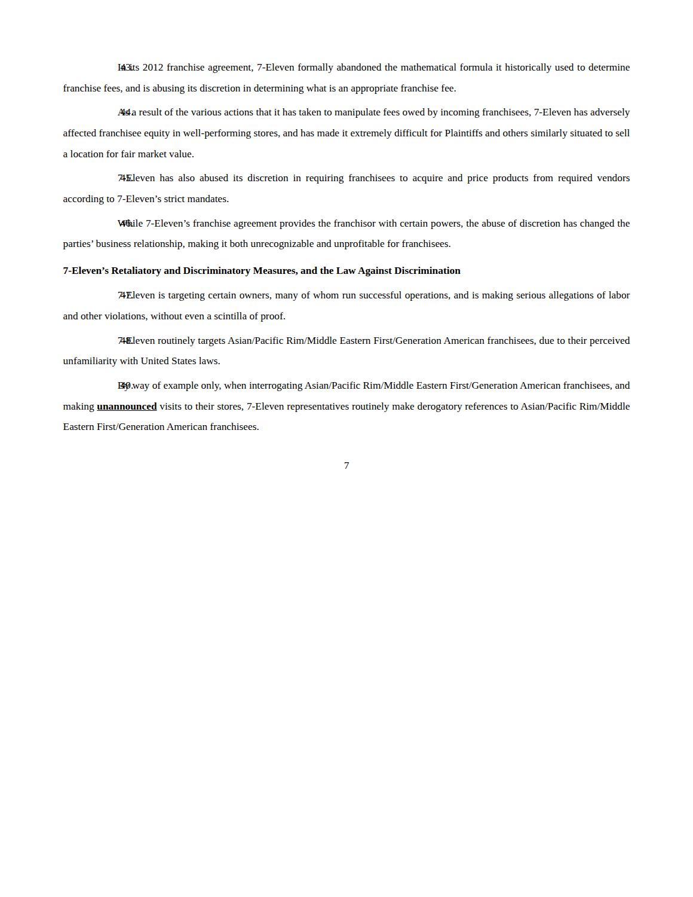43. In its 2012 franchise agreement, 7-Eleven formally abandoned the mathematical formula it historically used to determine franchise fees, and is abusing its discretion in determining what is an appropriate franchise fee.
44. As a result of the various actions that it has taken to manipulate fees owed by incoming franchisees, 7-Eleven has adversely affected franchisee equity in well-performing stores, and has made it extremely difficult for Plaintiffs and others similarly situated to sell a location for fair market value.
45. 7-Eleven has also abused its discretion in requiring franchisees to acquire and price products from required vendors according to 7-Eleven’s strict mandates.
46. While 7-Eleven’s franchise agreement provides the franchisor with certain powers, the abuse of discretion has changed the parties’ business relationship, making it both unrecognizable and unprofitable for franchisees.
7-Eleven’s Retaliatory and Discriminatory Measures, and the Law Against Discrimination
47. 7-Eleven is targeting certain owners, many of whom run successful operations, and is making serious allegations of labor and other violations, without even a scintilla of proof.
48. 7-Eleven routinely targets Asian/Pacific Rim/Middle Eastern First/Generation American franchisees, due to their perceived unfamiliarity with United States laws.
49. By way of example only, when interrogating Asian/Pacific Rim/Middle Eastern First/Generation American franchisees, and making unannounced visits to their stores, 7-Eleven representatives routinely make derogatory references to Asian/Pacific Rim/Middle Eastern First/Generation American franchisees.
7